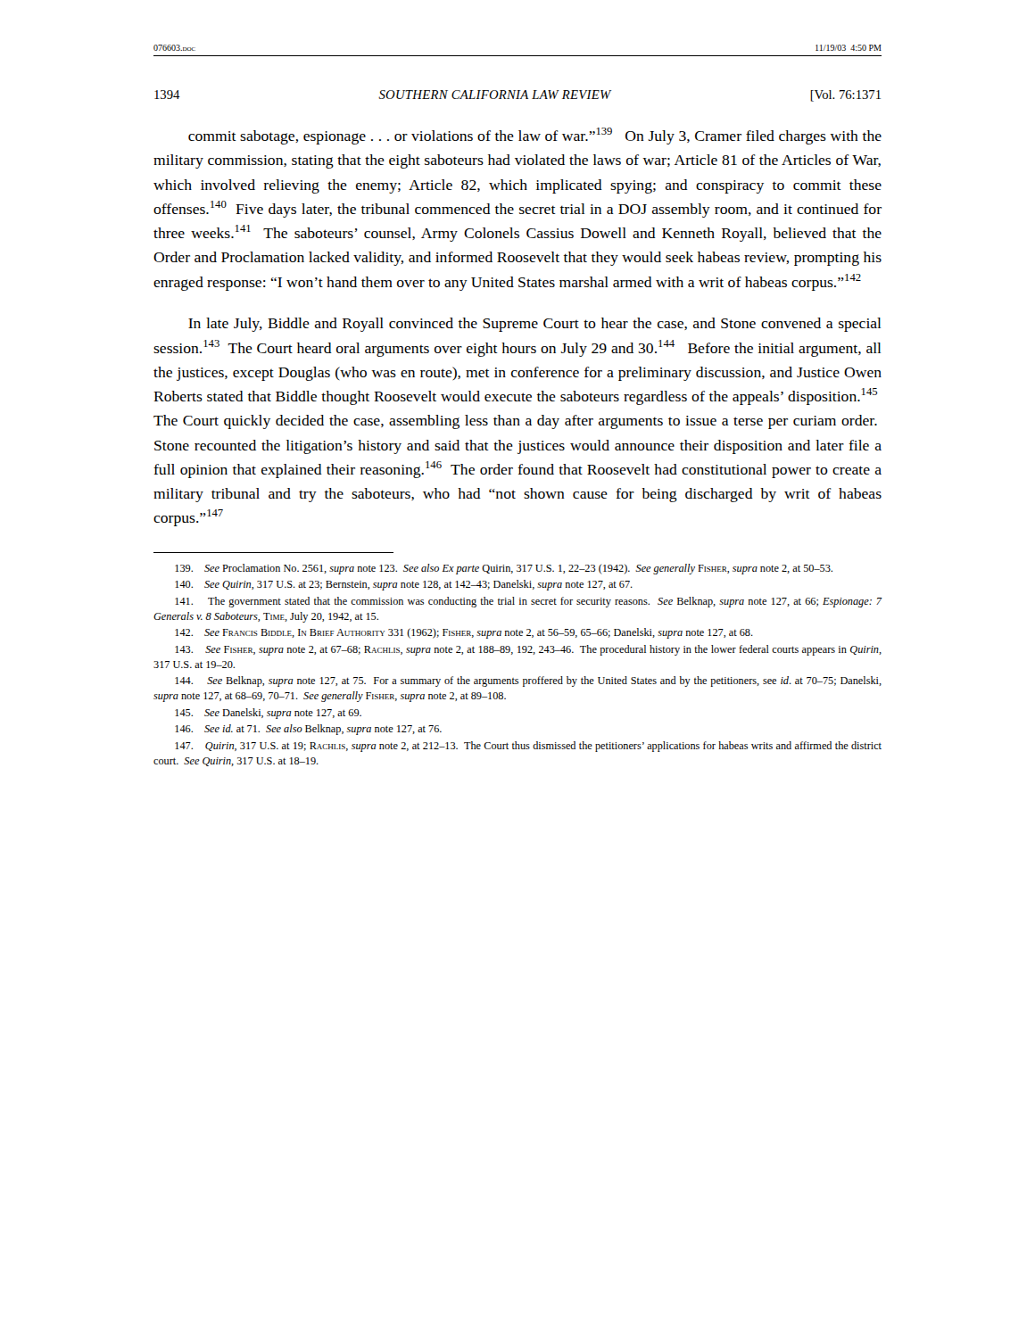076603.doc 11/19/03 4:50 PM
1394 SOUTHERN CALIFORNIA LAW REVIEW [Vol. 76:1371
commit sabotage, espionage . . . or violations of the law of war.”139 On July 3, Cramer filed charges with the military commission, stating that the eight saboteurs had violated the laws of war; Article 81 of the Articles of War, which involved relieving the enemy; Article 82, which implicated spying; and conspiracy to commit these offenses.140 Five days later, the tribunal commenced the secret trial in a DOJ assembly room, and it continued for three weeks.141 The saboteurs’ counsel, Army Colonels Cassius Dowell and Kenneth Royall, believed that the Order and Proclamation lacked validity, and informed Roosevelt that they would seek habeas review, prompting his enraged response: “I won’t hand them over to any United States marshal armed with a writ of habeas corpus.”142
In late July, Biddle and Royall convinced the Supreme Court to hear the case, and Stone convened a special session.143 The Court heard oral arguments over eight hours on July 29 and 30.144 Before the initial argument, all the justices, except Douglas (who was en route), met in conference for a preliminary discussion, and Justice Owen Roberts stated that Biddle thought Roosevelt would execute the saboteurs regardless of the appeals’ disposition.145 The Court quickly decided the case, assembling less than a day after arguments to issue a terse per curiam order. Stone recounted the litigation’s history and said that the justices would announce their disposition and later file a full opinion that explained their reasoning.146 The order found that Roosevelt had constitutional power to create a military tribunal and try the saboteurs, who had “not shown cause for being discharged by writ of habeas corpus.”147
139. See Proclamation No. 2561, supra note 123. See also Ex parte Quirin, 317 U.S. 1, 22–23 (1942). See generally Fisher, supra note 2, at 50–53.
140. See Quirin, 317 U.S. at 23; Bernstein, supra note 128, at 142–43; Danelski, supra note 127, at 67.
141. The government stated that the commission was conducting the trial in secret for security reasons. See Belknap, supra note 127, at 66; Espionage: 7 Generals v. 8 Saboteurs, Time, July 20, 1942, at 15.
142. See Francis Biddle, In Brief Authority 331 (1962); Fisher, supra note 2, at 56–59, 65–66; Danelski, supra note 127, at 68.
143. See Fisher, supra note 2, at 67–68; Rachlis, supra note 2, at 188–89, 192, 243–46. The procedural history in the lower federal courts appears in Quirin, 317 U.S. at 19–20.
144. See Belknap, supra note 127, at 75. For a summary of the arguments proffered by the United States and by the petitioners, see id. at 70–75; Danelski, supra note 127, at 68–69, 70–71. See generally Fisher, supra note 2, at 89–108.
145. See Danelski, supra note 127, at 69.
146. See id. at 71. See also Belknap, supra note 127, at 76.
147. Quirin, 317 U.S. at 19; Rachlis, supra note 2, at 212–13. The Court thus dismissed the petitioners’ applications for habeas writs and affirmed the district court. See Quirin, 317 U.S. at 18–19.